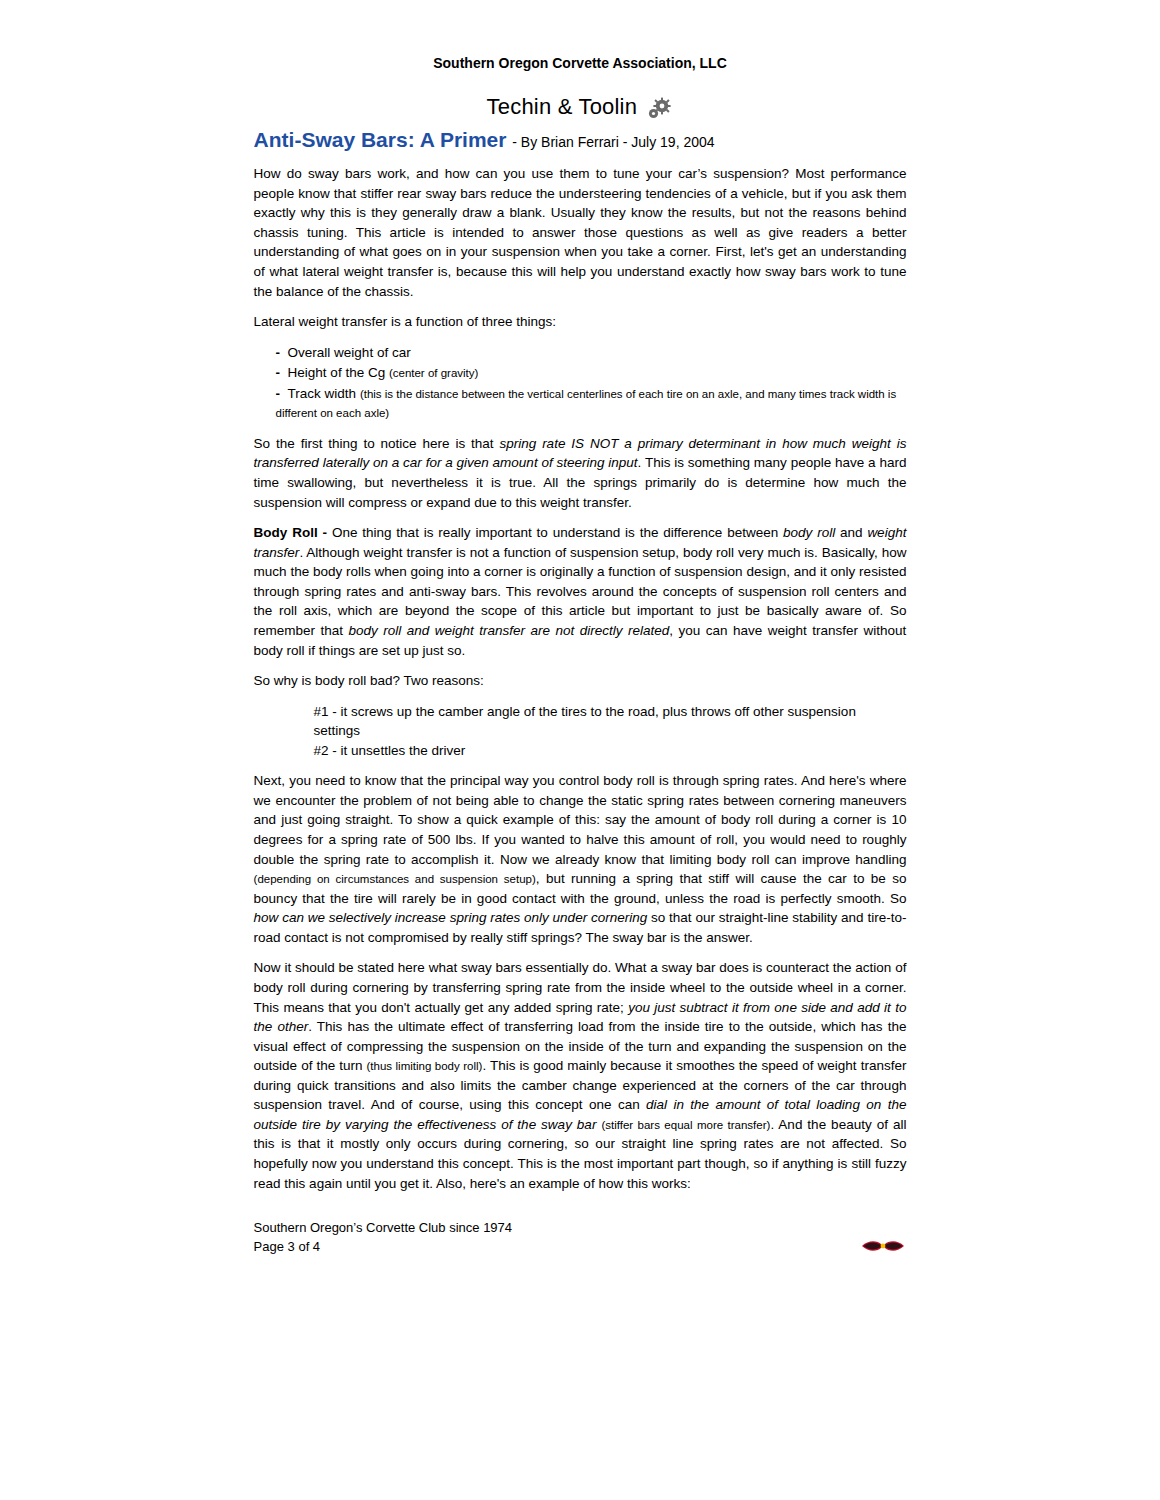Southern Oregon Corvette Association, LLC
Techin & Toolin
Anti-Sway Bars: A Primer - By Brian Ferrari - July 19, 2004
How do sway bars work, and how can you use them to tune your car’s suspension? Most performance people know that stiffer rear sway bars reduce the understeering tendencies of a vehicle, but if you ask them exactly why this is they generally draw a blank. Usually they know the results, but not the reasons behind chassis tuning. This article is intended to answer those questions as well as give readers a better understanding of what goes on in your suspension when you take a corner. First, let's get an understanding of what lateral weight transfer is, because this will help you understand exactly how sway bars work to tune the balance of the chassis.
Lateral weight transfer is a function of three things:
-Overall weight of car
-Height of the Cg (center of gravity)
-Track width (this is the distance between the vertical centerlines of each tire on an axle, and many times track width is different on each axle)
So the first thing to notice here is that spring rate IS NOT a primary determinant in how much weight is transferred laterally on a car for a given amount of steering input. This is something many people have a hard time swallowing, but nevertheless it is true. All the springs primarily do is determine how much the suspension will compress or expand due to this weight transfer.
Body Roll - One thing that is really important to understand is the difference between body roll and weight transfer. Although weight transfer is not a function of suspension setup, body roll very much is. Basically, how much the body rolls when going into a corner is originally a function of suspension design, and it only resisted through spring rates and anti-sway bars. This revolves around the concepts of suspension roll centers and the roll axis, which are beyond the scope of this article but important to just be basically aware of. So remember that body roll and weight transfer are not directly related, you can have weight transfer without body roll if things are set up just so.
So why is body roll bad? Two reasons:
#1 - it screws up the camber angle of the tires to the road, plus throws off other suspension
settings
#2 - it unsettles the driver
Next, you need to know that the principal way you control body roll is through spring rates. And here's where we encounter the problem of not being able to change the static spring rates between cornering maneuvers and just going straight. To show a quick example of this: say the amount of body roll during a corner is 10 degrees for a spring rate of 500 lbs. If you wanted to halve this amount of roll, you would need to roughly double the spring rate to accomplish it. Now we already know that limiting body roll can improve handling (depending on circumstances and suspension setup), but running a spring that stiff will cause the car to be so bouncy that the tire will rarely be in good contact with the ground, unless the road is perfectly smooth. So how can we selectively increase spring rates only under cornering so that our straight-line stability and tire-to-road contact is not compromised by really stiff springs? The sway bar is the answer.
Now it should be stated here what sway bars essentially do. What a sway bar does is counteract the action of body roll during cornering by transferring spring rate from the inside wheel to the outside wheel in a corner. This means that you don't actually get any added spring rate; you just subtract it from one side and add it to the other. This has the ultimate effect of transferring load from the inside tire to the outside, which has the visual effect of compressing the suspension on the inside of the turn and expanding the suspension on the outside of the turn (thus limiting body roll). This is good mainly because it smoothes the speed of weight transfer during quick transitions and also limits the camber change experienced at the corners of the car through suspension travel. And of course, using this concept one can dial in the amount of total loading on the outside tire by varying the effectiveness of the sway bar (stiffer bars equal more transfer). And the beauty of all this is that it mostly only occurs during cornering, so our straight line spring rates are not affected. So hopefully now you understand this concept. This is the most important part though, so if anything is still fuzzy read this again until you get it. Also, here's an example of how this works:
Southern Oregon’s Corvette Club since 1974
Page 3 of 4